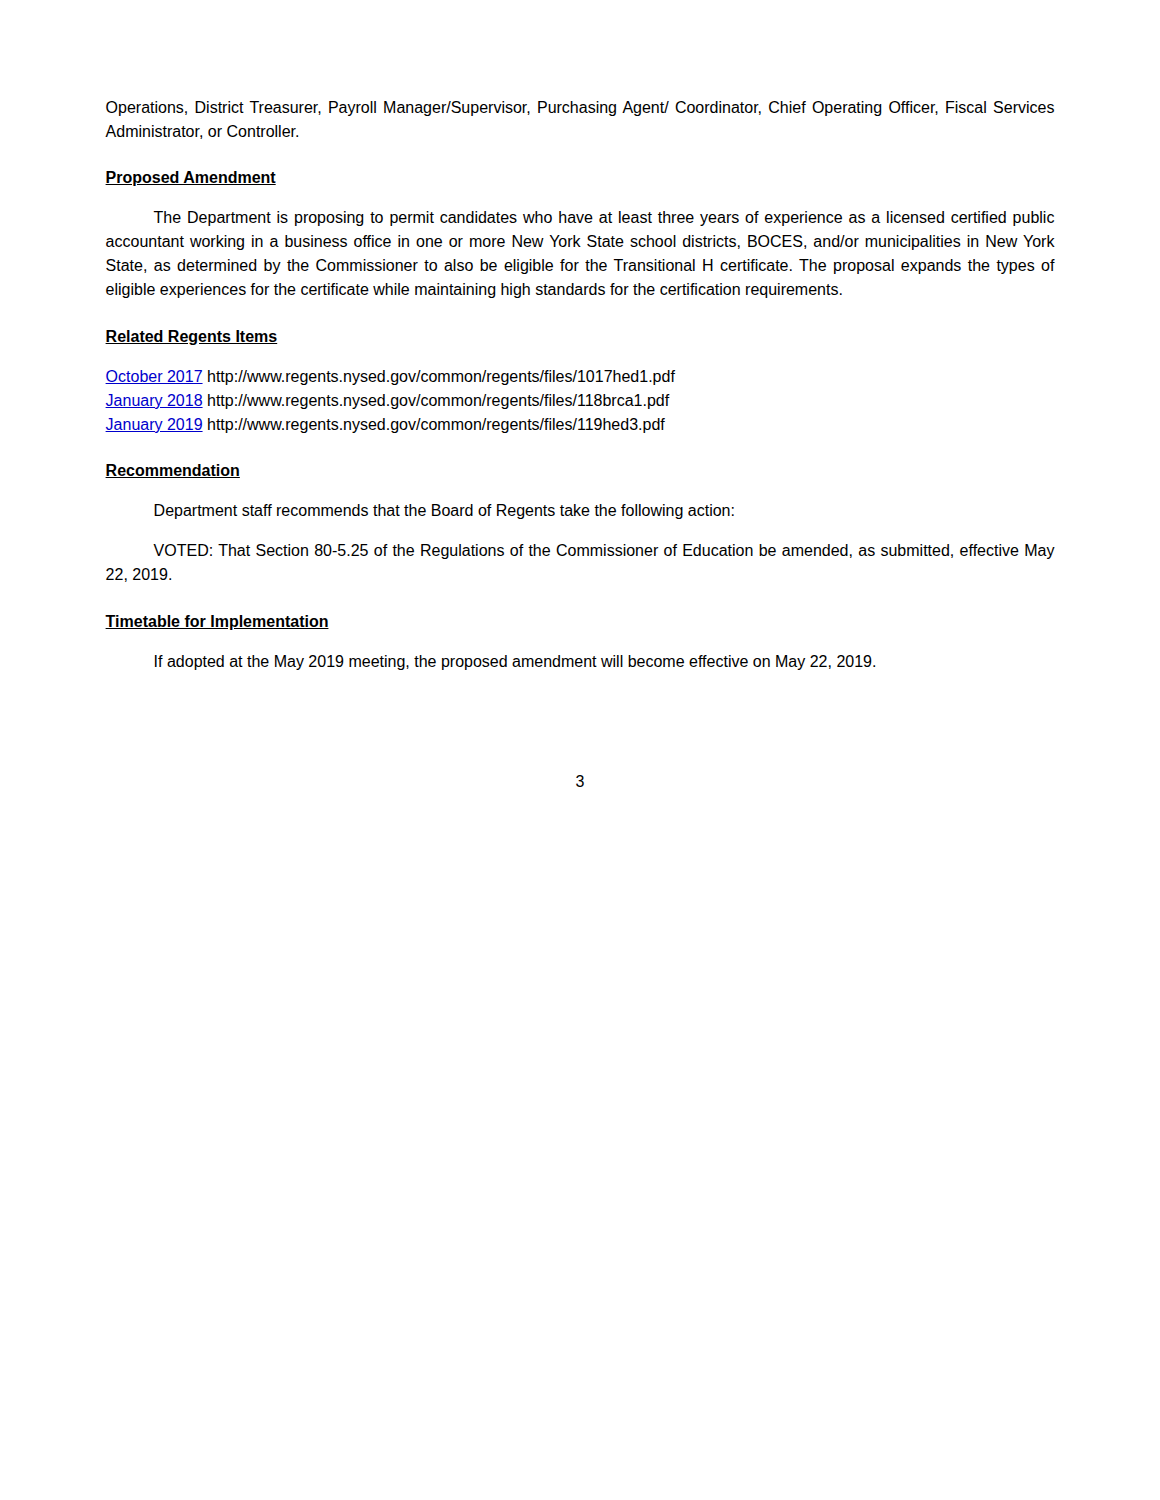Operations, District Treasurer, Payroll Manager/Supervisor, Purchasing Agent/ Coordinator, Chief Operating Officer, Fiscal Services Administrator, or Controller.
Proposed Amendment
The Department is proposing to permit candidates who have at least three years of experience as a licensed certified public accountant working in a business office in one or more New York State school districts, BOCES, and/or municipalities in New York State, as determined by the Commissioner to also be eligible for the Transitional H certificate. The proposal expands the types of eligible experiences for the certificate while maintaining high standards for the certification requirements.
Related Regents Items
October 2017 http://www.regents.nysed.gov/common/regents/files/1017hed1.pdf
January 2018 http://www.regents.nysed.gov/common/regents/files/118brca1.pdf
January 2019 http://www.regents.nysed.gov/common/regents/files/119hed3.pdf
Recommendation
Department staff recommends that the Board of Regents take the following action:
VOTED: That Section 80-5.25 of the Regulations of the Commissioner of Education be amended, as submitted, effective May 22, 2019.
Timetable for Implementation
If adopted at the May 2019 meeting, the proposed amendment will become effective on May 22, 2019.
3